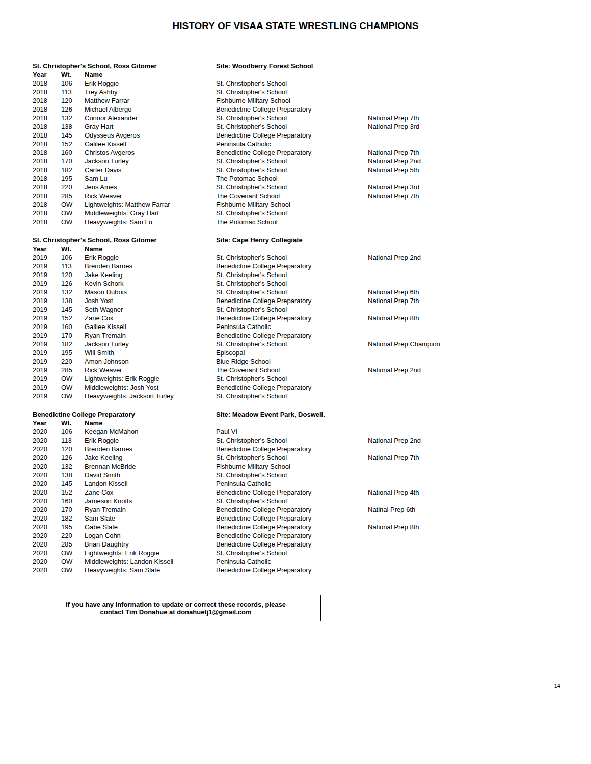HISTORY OF VISAA STATE WRESTLING CHAMPIONS
| St. Christopher's School, Ross Gitomer | Site: Woodberry Forest School |
| Year | Wt. | Name | | |
| 2018 | 106 | Erik Roggie | St. Christopher's School | |
| 2018 | 113 | Trey Ashby | St. Christopher's School | |
| 2018 | 120 | Matthew Farrar | Fishburne Military School | |
| 2018 | 126 | Michael Albergo | Benedictine College Preparatory | |
| 2018 | 132 | Connor Alexander | St. Christopher's School | National Prep 7th |
| 2018 | 138 | Gray Hart | St. Christopher's School | National Prep 3rd |
| 2018 | 145 | Odysseus Avgeros | Benedictine College Preparatory | |
| 2018 | 152 | Galilee Kissell | Peninsula Catholic | |
| 2018 | 160 | Christos Avgeros | Benedictine College Preparatory | National Prep 7th |
| 2018 | 170 | Jackson Turley | St. Christopher's School | National Prep 2nd |
| 2018 | 182 | Carter Davis | St. Christopher's School | National Prep 5th |
| 2018 | 195 | Sam Lu | The Potomac School | |
| 2018 | 220 | Jens Ames | St. Christopher's School | National Prep 3rd |
| 2018 | 285 | Rick Weaver | The Covenant School | National Prep 7th |
| 2018 | OW | Lightweights: Matthew Farrar | Fishburne Military School | |
| 2018 | OW | Middleweights: Gray Hart | St. Christopher's School | |
| 2018 | OW | Heavyweights: Sam Lu | The Potomac School | |
| St. Christopher's School, Ross Gitomer | Site: Cape Henry Collegiate |
| Year | Wt. | Name | | |
| 2019 | 106 | Erik Roggie | St. Christopher's School | National Prep 2nd |
| 2019 | 113 | Brenden Barnes | Benedictine College Preparatory | |
| 2019 | 120 | Jake Keeling | St. Christopher's School | |
| 2019 | 126 | Kevin Schork | St. Christopher's School | |
| 2019 | 132 | Mason Dubois | St. Christopher's School | National Prep 6th |
| 2019 | 138 | Josh Yost | Benedictine College Preparatory | National Prep 7th |
| 2019 | 145 | Seth Wagner | St. Christopher's School | |
| 2019 | 152 | Zane Cox | Benedictine College Preparatory | National Prep 8th |
| 2019 | 160 | Galilee Kissell | Peninsula Catholic | |
| 2019 | 170 | Ryan Tremain | Benedictine College Preparatory | |
| 2019 | 182 | Jackson Turley | St. Christopher's School | National Prep Champion |
| 2019 | 195 | Will Smith | Episcopal | |
| 2019 | 220 | Amon Johnson | Blue Ridge School | |
| 2019 | 285 | Rick Weaver | The Covenant School | National Prep 2nd |
| 2019 | OW | Lightweights: Erik Roggie | St. Christopher's School | |
| 2019 | OW | Middleweights: Josh Yost | Benedictine College Preparatory | |
| 2019 | OW | Heavyweights: Jackson Turley | St. Christopher's School | |
| Benedictine College Preparatory | Site: Meadow Event Park, Doswell. |
| Year | Wt. | Name | | |
| 2020 | 106 | Keegan McMahon | Paul VI | |
| 2020 | 113 | Erik Roggie | St. Christopher's School | National Prep 2nd |
| 2020 | 120 | Brenden Barnes | Benedictine College Preparatory | |
| 2020 | 126 | Jake Keeling | St. Christopher's School | National Prep 7th |
| 2020 | 132 | Brennan McBride | Fishburne Military School | |
| 2020 | 138 | David Smith | St. Christopher's School | |
| 2020 | 145 | Landon Kissell | Peninsula Catholic | |
| 2020 | 152 | Zane Cox | Benedictine College Preparatory | National Prep 4th |
| 2020 | 160 | Jameson Knotts | St. Christopher's School | |
| 2020 | 170 | Ryan Tremain | Benedictine College Preparatory | Natinal Prep 6th |
| 2020 | 182 | Sam Slate | Benedictine College Preparatory | |
| 2020 | 195 | Gabe Slate | Benedictine College Preparatory | National Prep 8th |
| 2020 | 220 | Logan Cohn | Benedictine College Preparatory | |
| 2020 | 285 | Brian Daughtry | Benedictine College Preparatory | |
| 2020 | OW | Lightweights: Erik Roggie | St. Christopher's School | |
| 2020 | OW | Middleweights: Landon Kissell | Peninsula Catholic | |
| 2020 | OW | Heavyweights: Sam Slate | Benedictine College Preparatory | |
If you have any information to update or correct these records, please
contact Tim Donahue at donahuetj1@gmail.com
14